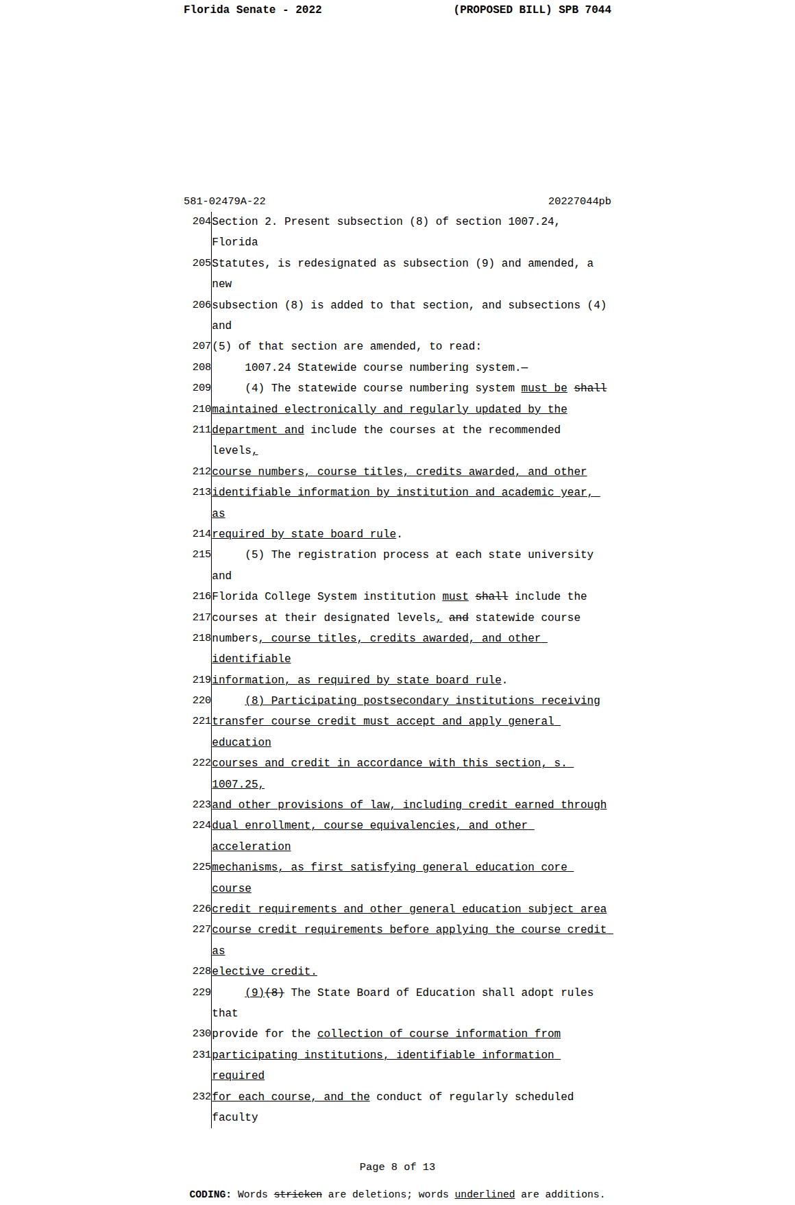Florida Senate - 2022 (PROPOSED BILL) SPB 7044
581-02479A-22 20227044pb
| 204 | Section 2. Present subsection (8) of section 1007.24, Florida |
| 205 | Statutes, is redesignated as subsection (9) and amended, a new |
| 206 | subsection (8) is added to that section, and subsections (4) and |
| 207 | (5) of that section are amended, to read: |
| 208 | 1007.24 Statewide course numbering system.— |
| 209 | (4) The statewide course numbering system must be shall |
| 210 | maintained electronically and regularly updated by the |
| 211 | department and include the courses at the recommended levels , |
| 212 | course numbers, course titles, credits awarded, and other |
| 213 | identifiable information by institution and academic year, as |
| 214 | required by state board rule . |
| 215 | (5) The registration process at each state university and |
| 216 | Florida College System institution must shall include the |
| 217 | courses at their designated levels , and statewide course |
| 218 | numbers , course titles, credits awarded, and other identifiable |
| 219 | information, as required by state board rule . |
| 220 | (8) Participating postsecondary institutions receiving |
| 221 | transfer course credit must accept and apply general education |
| 222 | courses and credit in accordance with this section, s. 1007.25, |
| 223 | and other provisions of law, including credit earned through |
| 224 | dual enrollment, course equivalencies, and other acceleration |
| 225 | mechanisms, as first satisfying general education core course |
| 226 | credit requirements and other general education subject area |
| 227 | course credit requirements before applying the course credit as |
| 228 | elective credit. |
| 229 | (9) (8) The State Board of Education shall adopt rules that |
| 230 | provide for the collection of course information from |
| 231 | participating institutions, identifiable information required |
| 232 | for each course, and the conduct of regularly scheduled faculty |
Page 8 of 13
CODING: Words stricken are deletions; words underlined are additions.